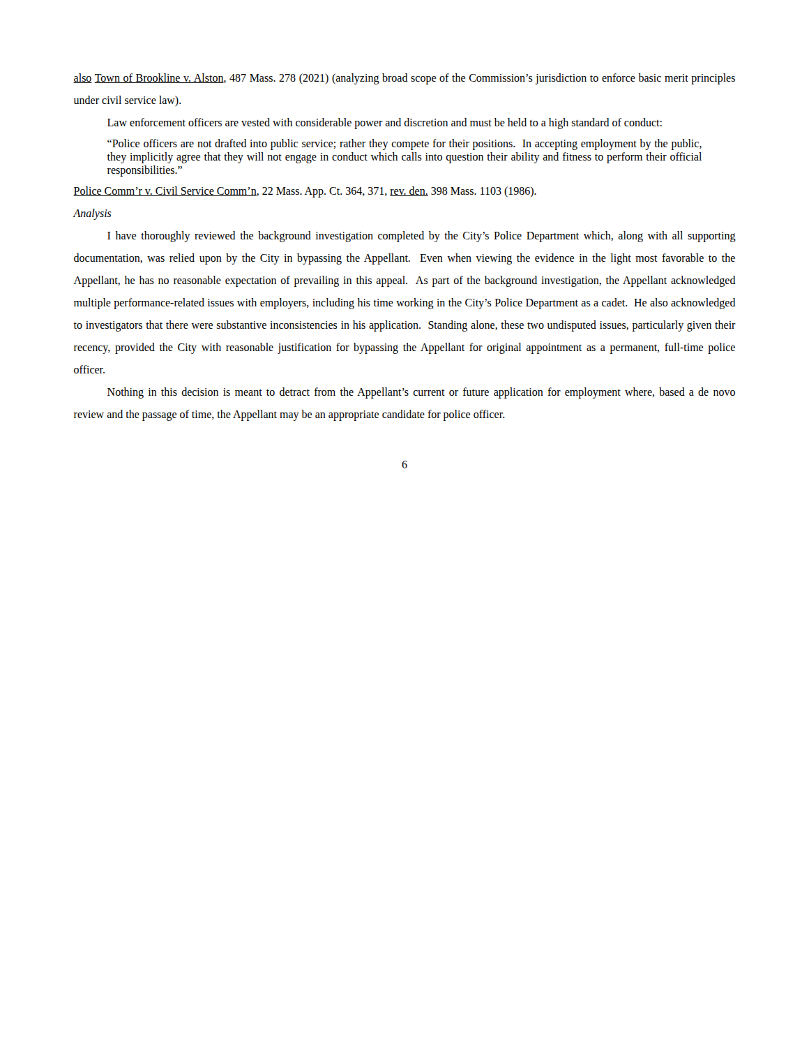also Town of Brookline v. Alston, 487 Mass. 278 (2021) (analyzing broad scope of the Commission’s jurisdiction to enforce basic merit principles under civil service law).
Law enforcement officers are vested with considerable power and discretion and must be held to a high standard of conduct:
“Police officers are not drafted into public service; rather they compete for their positions. In accepting employment by the public, they implicitly agree that they will not engage in conduct which calls into question their ability and fitness to perform their official responsibilities.”
Police Comm’r v. Civil Service Comm’n, 22 Mass. App. Ct. 364, 371, rev. den. 398 Mass. 1103 (1986).
Analysis
I have thoroughly reviewed the background investigation completed by the City’s Police Department which, along with all supporting documentation, was relied upon by the City in bypassing the Appellant. Even when viewing the evidence in the light most favorable to the Appellant, he has no reasonable expectation of prevailing in this appeal. As part of the background investigation, the Appellant acknowledged multiple performance-related issues with employers, including his time working in the City’s Police Department as a cadet. He also acknowledged to investigators that there were substantive inconsistencies in his application. Standing alone, these two undisputed issues, particularly given their recency, provided the City with reasonable justification for bypassing the Appellant for original appointment as a permanent, full-time police officer.
Nothing in this decision is meant to detract from the Appellant’s current or future application for employment where, based a de novo review and the passage of time, the Appellant may be an appropriate candidate for police officer.
6